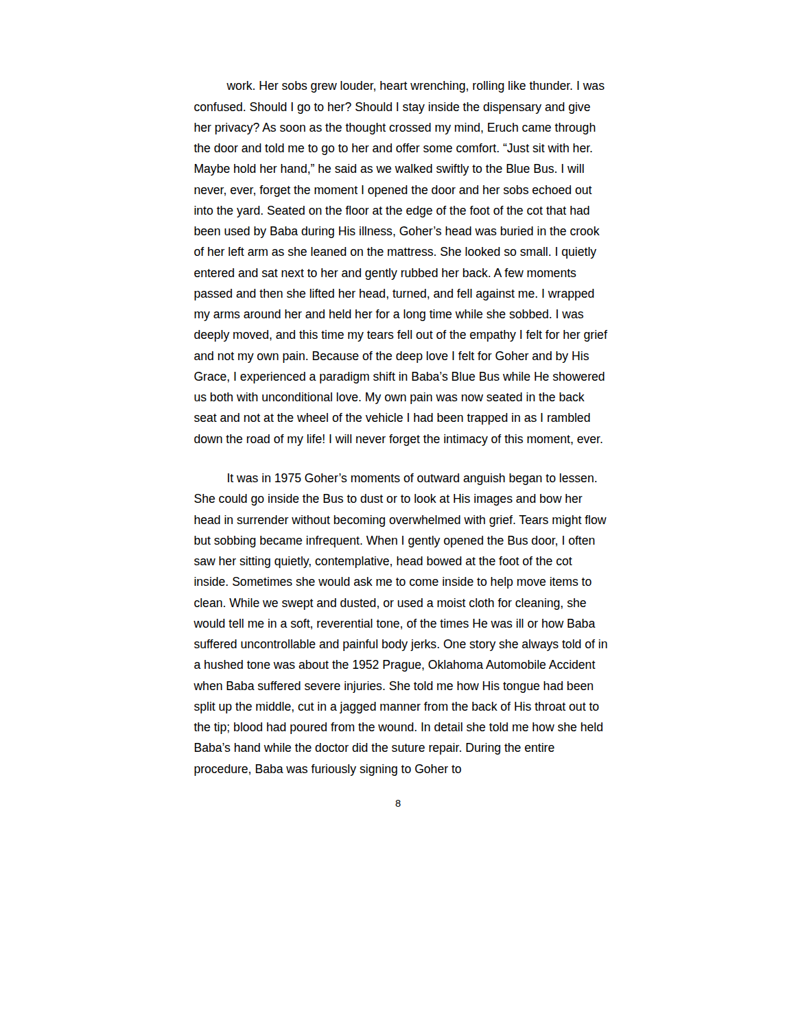work. Her sobs grew louder, heart wrenching, rolling like thunder. I was confused. Should I go to her? Should I stay inside the dispensary and give her privacy? As soon as the thought crossed my mind, Eruch came through the door and told me to go to her and offer some comfort. “Just sit with her. Maybe hold her hand,” he said as we walked swiftly to the Blue Bus. I will never, ever, forget the moment I opened the door and her sobs echoed out into the yard. Seated on the floor at the edge of the foot of the cot that had been used by Baba during His illness, Goher’s head was buried in the crook of her left arm as she leaned on the mattress. She looked so small. I quietly entered and sat next to her and gently rubbed her back. A few moments passed and then she lifted her head, turned, and fell against me. I wrapped my arms around her and held her for a long time while she sobbed. I was deeply moved, and this time my tears fell out of the empathy I felt for her grief and not my own pain. Because of the deep love I felt for Goher and by His Grace, I experienced a paradigm shift in Baba’s Blue Bus while He showered us both with unconditional love. My own pain was now seated in the back seat and not at the wheel of the vehicle I had been trapped in as I rambled down the road of my life! I will never forget the intimacy of this moment, ever.
It was in 1975 Goher’s moments of outward anguish began to lessen. She could go inside the Bus to dust or to look at His images and bow her head in surrender without becoming overwhelmed with grief. Tears might flow but sobbing became infrequent. When I gently opened the Bus door, I often saw her sitting quietly, contemplative, head bowed at the foot of the cot inside. Sometimes she would ask me to come inside to help move items to clean. While we swept and dusted, or used a moist cloth for cleaning, she would tell me in a soft, reverential tone, of the times He was ill or how Baba suffered uncontrollable and painful body jerks. One story she always told of in a hushed tone was about the 1952 Prague, Oklahoma Automobile Accident when Baba suffered severe injuries. She told me how His tongue had been split up the middle, cut in a jagged manner from the back of His throat out to the tip; blood had poured from the wound. In detail she told me how she held Baba’s hand while the doctor did the suture repair. During the entire procedure, Baba was furiously signing to Goher to
8